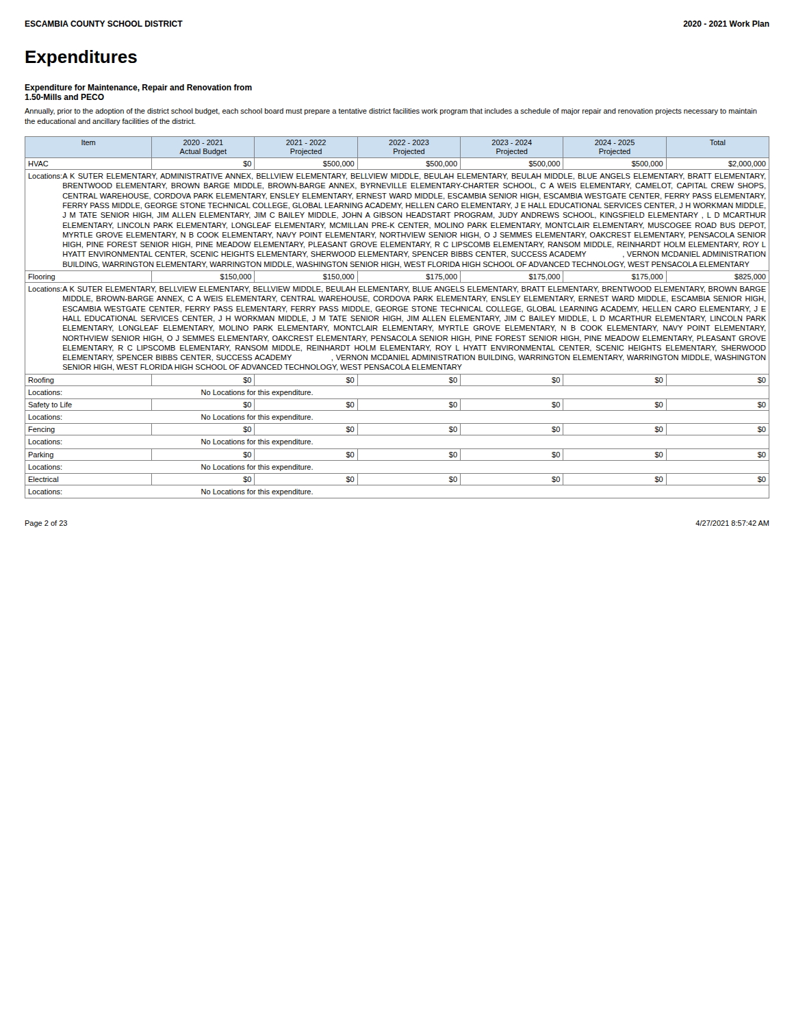ESCAMBIA COUNTY SCHOOL DISTRICT 2020 - 2021 Work Plan
Expenditures
Expenditure for Maintenance, Repair and Renovation from
1.50-Mills and PECO
Annually, prior to the adoption of the district school budget, each school board must prepare a tentative district facilities work program that includes a schedule of major repair and renovation projects necessary to maintain the educational and ancillary facilities of the district.
| Item | 2020 - 2021 Actual Budget | 2021 - 2022 Projected | 2022 - 2023 Projected | 2023 - 2024 Projected | 2024 - 2025 Projected | Total |
| --- | --- | --- | --- | --- | --- | --- |
| HVAC | $0 | $500,000 | $500,000 | $500,000 | $500,000 | $2,000,000 |
| / Locations: / A K SUTER ELEMENTARY, ADMINISTRATIVE ANNEX, BELLVIEW ELEMENTARY, BELLVIEW MIDDLE, BEULAH ELEMENTARY, BEULAH MIDDLE, BLUE ANGELS ELEMENTARY, BRATT ELEMENTARY, BRENTWOOD ELEMENTARY, BROWN BARGE MIDDLE, BROWN-BARGE ANNEX, BYRNEVILLE ELEMENTARY-CHARTER SCHOOL, C A WEIS ELEMENTARY, CAMELOT, CAPITAL CREW SHOPS, CENTRAL WAREHOUSE, CORDOVA PARK ELEMENTARY, ENSLEY ELEMENTARY, ERNEST WARD MIDDLE, ESCAMBIA SENIOR HIGH, ESCAMBIA WESTGATE CENTER, FERRY PASS ELEMENTARY, FERRY PASS MIDDLE, GEORGE STONE TECHNICAL COLLEGE, GLOBAL LEARNING ACADEMY, HELLEN CARO ELEMENTARY, J E HALL EDUCATIONAL SERVICES CENTER, J H WORKMAN MIDDLE, J M TATE SENIOR HIGH, JIM ALLEN ELEMENTARY, JIM C BAILEY MIDDLE, JOHN A GIBSON HEADSTART PROGRAM, JUDY ANDREWS SCHOOL, KINGSFIELD ELEMENTARY , L D MCARTHUR ELEMENTARY, LINCOLN PARK ELEMENTARY, LONGLEAF ELEMENTARY, MCMILLAN PRE-K CENTER, MOLINO PARK ELEMENTARY, MONTCLAIR ELEMENTARY, MUSCOGEE ROAD BUS DEPOT, MYRTLE GROVE ELEMENTARY, N B COOK ELEMENTARY, NAVY POINT ELEMENTARY, NORTHVIEW SENIOR HIGH, O J SEMMES ELEMENTARY, OAKCREST ELEMENTARY, PENSACOLA SENIOR HIGH, PINE FOREST SENIOR HIGH, PINE MEADOW ELEMENTARY, PLEASANT GROVE ELEMENTARY, R C LIPSCOMB ELEMENTARY, RANSOM MIDDLE, REINHARDT HOLM ELEMENTARY, ROY L HYATT ENVIRONMENTAL CENTER, SCENIC HEIGHTS ELEMENTARY, SHERWOOD ELEMENTARY, SPENCER BIBBS CENTER, SUCCESS ACADEMY , VERNON MCDANIEL ADMINISTRATION BUILDING, WARRINGTON ELEMENTARY, WARRINGTON MIDDLE, WASHINGTON SENIOR HIGH, WEST FLORIDA HIGH SCHOOL OF ADVANCED TECHNOLOGY, WEST PENSACOLA ELEMENTARY / |
| Flooring | $150,000 | $150,000 | $175,000 | $175,000 | $175,000 | $825,000 |
| / Locations: / A K SUTER ELEMENTARY, BELLVIEW ELEMENTARY, BELLVIEW MIDDLE, BEULAH ELEMENTARY, BLUE ANGELS ELEMENTARY, BRATT ELEMENTARY, BRENTWOOD ELEMENTARY, BROWN BARGE MIDDLE, BROWN-BARGE ANNEX, C A WEIS ELEMENTARY, CENTRAL WAREHOUSE, CORDOVA PARK ELEMENTARY, ENSLEY ELEMENTARY, ERNEST WARD MIDDLE, ESCAMBIA SENIOR HIGH, ESCAMBIA WESTGATE CENTER, FERRY PASS ELEMENTARY, FERRY PASS MIDDLE, GEORGE STONE TECHNICAL COLLEGE, GLOBAL LEARNING ACADEMY, HELLEN CARO ELEMENTARY, J E HALL EDUCATIONAL SERVICES CENTER, J H WORKMAN MIDDLE, J M TATE SENIOR HIGH, JIM ALLEN ELEMENTARY, JIM C BAILEY MIDDLE, L D MCARTHUR ELEMENTARY, LINCOLN PARK ELEMENTARY, LONGLEAF ELEMENTARY, MOLINO PARK ELEMENTARY, MONTCLAIR ELEMENTARY, MYRTLE GROVE ELEMENTARY, N B COOK ELEMENTARY, NAVY POINT ELEMENTARY, NORTHVIEW SENIOR HIGH, O J SEMMES ELEMENTARY, OAKCREST ELEMENTARY, PENSACOLA SENIOR HIGH, PINE FOREST SENIOR HIGH, PINE MEADOW ELEMENTARY, PLEASANT GROVE ELEMENTARY, R C LIPSCOMB ELEMENTARY, RANSOM MIDDLE, REINHARDT HOLM ELEMENTARY, ROY L HYATT ENVIRONMENTAL CENTER, SCENIC HEIGHTS ELEMENTARY, SHERWOOD ELEMENTARY, SPENCER BIBBS CENTER, SUCCESS ACADEMY , VERNON MCDANIEL ADMINISTRATION BUILDING, WARRINGTON ELEMENTARY, WARRINGTON MIDDLE, WASHINGTON SENIOR HIGH, WEST FLORIDA HIGH SCHOOL OF ADVANCED TECHNOLOGY, WEST PENSACOLA ELEMENTARY / |
| Roofing | $0 | $0 | $0 | $0 | $0 | $0 |
| / Locations: / No Locations for this expenditure. / |
| Safety to Life | $0 | $0 | $0 | $0 | $0 | $0 |
| / Locations: / No Locations for this expenditure. / |
| Fencing | $0 | $0 | $0 | $0 | $0 | $0 |
| / Locations: / No Locations for this expenditure. / |
| Parking | $0 | $0 | $0 | $0 | $0 | $0 |
| / Locations: / No Locations for this expenditure. / |
| Electrical | $0 | $0 | $0 | $0 | $0 | $0 |
| / Locations: / No Locations for this expenditure. / |
Page 2 of 23 4/27/2021 8:57:42 AM